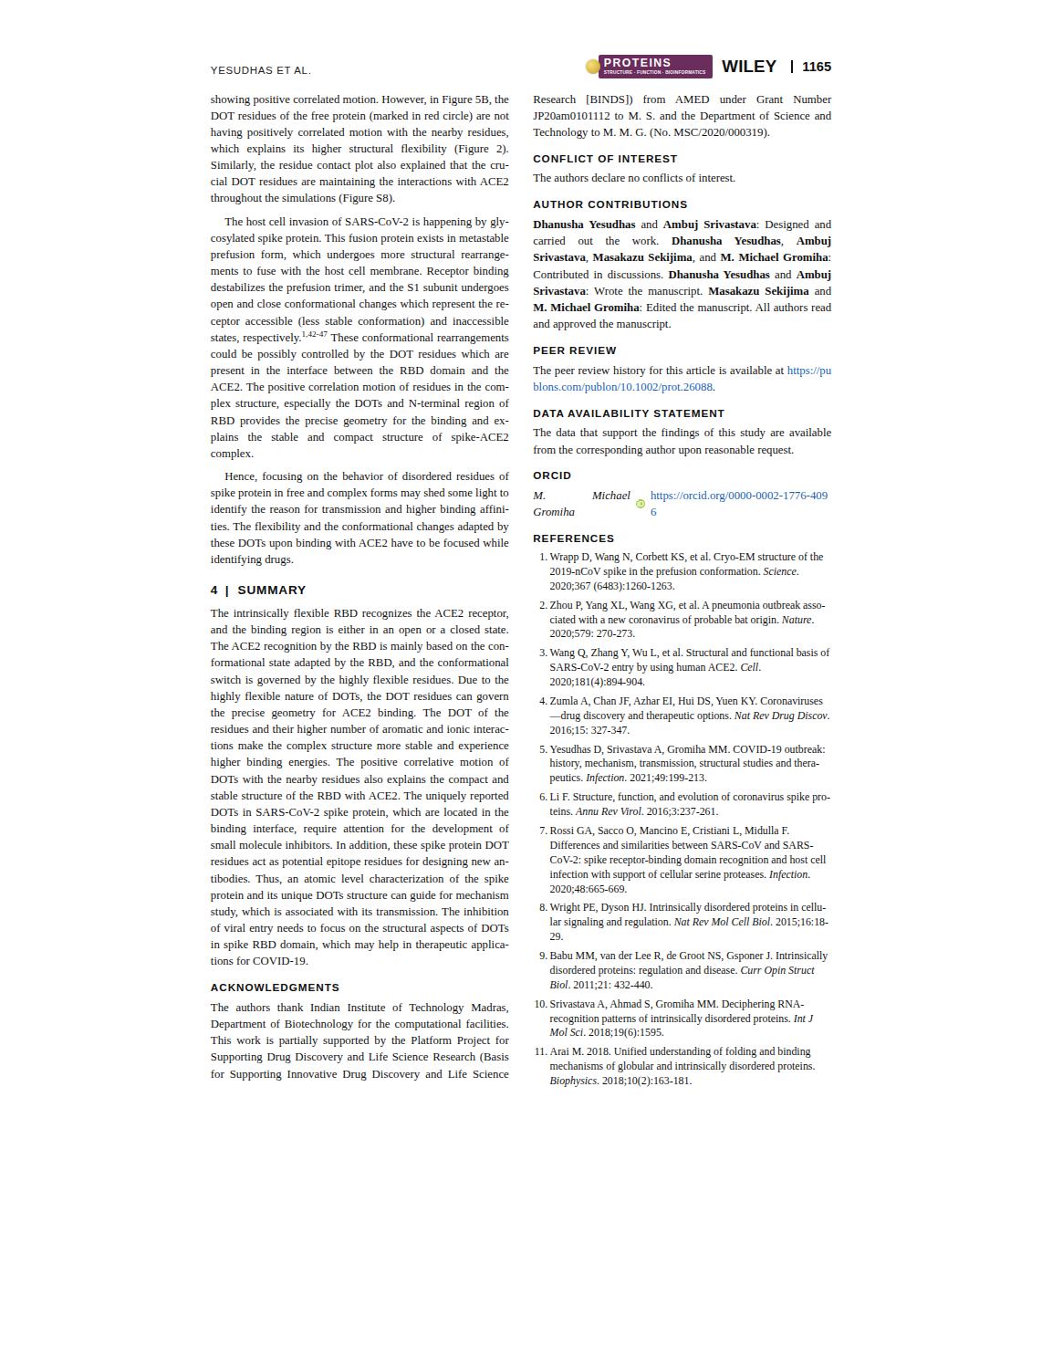Yesudhas et al.
PROTEINS STRUCTURE · FUNCTION · BIOINFORMATICS
WILEY
1165
showing positive correlated motion. However, in Figure 5B, the DOT residues of the free protein (marked in red circle) are not having positively correlated motion with the nearby residues, which explains its higher structural flexibility (Figure 2). Similarly, the residue contact plot also explained that the crucial DOT residues are maintaining the interactions with ACE2 throughout the simulations (Figure S8).
The host cell invasion of SARS-CoV-2 is happening by glycosylated spike protein. This fusion protein exists in metastable prefusion form, which undergoes more structural rearrangements to fuse with the host cell membrane. Receptor binding destabilizes the prefusion trimer, and the S1 subunit undergoes open and close conformational changes which represent the receptor accessible (less stable conformation) and inaccessible states, respectively.1,42-47 These conformational rearrangements could be possibly controlled by the DOT residues which are present in the interface between the RBD domain and the ACE2. The positive correlation motion of residues in the complex structure, especially the DOTs and N-terminal region of RBD provides the precise geometry for the binding and explains the stable and compact structure of spike-ACE2 complex.
Hence, focusing on the behavior of disordered residues of spike protein in free and complex forms may shed some light to identify the reason for transmission and higher binding affinities. The flexibility and the conformational changes adapted by these DOTs upon binding with ACE2 have to be focused while identifying drugs.
4| SUMMARY
The intrinsically flexible RBD recognizes the ACE2 receptor, and the binding region is either in an open or a closed state. The ACE2 recognition by the RBD is mainly based on the conformational state adapted by the RBD, and the conformational switch is governed by the highly flexible residues. Due to the highly flexible nature of DOTs, the DOT residues can govern the precise geometry for ACE2 binding. The DOT of the residues and their higher number of aromatic and ionic interactions make the complex structure more stable and experience higher binding energies. The positive correlative motion of DOTs with the nearby residues also explains the compact and stable structure of the RBD with ACE2. The uniquely reported DOTs in SARS-CoV-2 spike protein, which are located in the binding interface, require attention for the development of small molecule inhibitors. In addition, these spike protein DOT residues act as potential epitope residues for designing new antibodies. Thus, an atomic level characterization of the spike protein and its unique DOTs structure can guide for mechanism study, which is associated with its transmission. The inhibition of viral entry needs to focus on the structural aspects of DOTs in spike RBD domain, which may help in therapeutic applications for COVID-19.
ACKNOWLEDGMENTS
The authors thank Indian Institute of Technology Madras, Department of Biotechnology for the computational facilities. This work is partially supported by the Platform Project for Supporting Drug Discovery and Life Science Research (Basis for Supporting Innovative Drug Discovery and Life Science Research [BINDS]) from AMED under Grant Number JP20am0101112 to M. S. and the Department of Science and Technology to M. M. G. (No. MSC/2020/000319).
CONFLICT OF INTEREST
The authors declare no conflicts of interest.
AUTHOR CONTRIBUTIONS
Dhanusha Yesudhas and Ambuj Srivastava: Designed and carried out the work. Dhanusha Yesudhas, Ambuj Srivastava, Masakazu Sekijima, and M. Michael Gromiha: Contributed in discussions. Dhanusha Yesudhas and Ambuj Srivastava: Wrote the manuscript. Masakazu Sekijima and M. Michael Gromiha: Edited the manuscript. All authors read and approved the manuscript.
PEER REVIEW
The peer review history for this article is available at https://publons.com/publon/10.1002/prot.26088.
DATA AVAILABILITY STATEMENT
The data that support the findings of this study are available from the corresponding author upon reasonable request.
ORCID
M. Michael Gromiha https://orcid.org/0000-0002-1776-4096
REFERENCES
Wrapp D, Wang N, Corbett KS, et al. Cryo-EM structure of the 2019-nCoV spike in the prefusion conformation. Science. 2020;367 (6483):1260-1263.
Zhou P, Yang XL, Wang XG, et al. A pneumonia outbreak associated with a new coronavirus of probable bat origin. Nature. 2020;579: 270-273.
Wang Q, Zhang Y, Wu L, et al. Structural and functional basis of SARS-CoV-2 entry by using human ACE2. Cell. 2020;181(4):894-904.
Zumla A, Chan JF, Azhar EI, Hui DS, Yuen KY. Coronaviruses—drug discovery and therapeutic options. Nat Rev Drug Discov. 2016;15: 327-347.
Yesudhas D, Srivastava A, Gromiha MM. COVID-19 outbreak: history, mechanism, transmission, structural studies and therapeutics. Infection. 2021;49:199-213.
Li F. Structure, function, and evolution of coronavirus spike proteins. Annu Rev Virol. 2016;3:237-261.
Rossi GA, Sacco O, Mancino E, Cristiani L, Midulla F. Differences and similarities between SARS-CoV and SARS-CoV-2: spike receptor-binding domain recognition and host cell infection with support of cellular serine proteases. Infection. 2020;48:665-669.
Wright PE, Dyson HJ. Intrinsically disordered proteins in cellular signaling and regulation. Nat Rev Mol Cell Biol. 2015;16:18-29.
Babu MM, van der Lee R, de Groot NS, Gsponer J. Intrinsically disordered proteins: regulation and disease. Curr Opin Struct Biol. 2011;21: 432-440.
Srivastava A, Ahmad S, Gromiha MM. Deciphering RNA-recognition patterns of intrinsically disordered proteins. Int J Mol Sci. 2018;19(6):1595.
Arai M. 2018. Unified understanding of folding and binding mechanisms of globular and intrinsically disordered proteins. Biophysics. 2018;10(2):163-181.